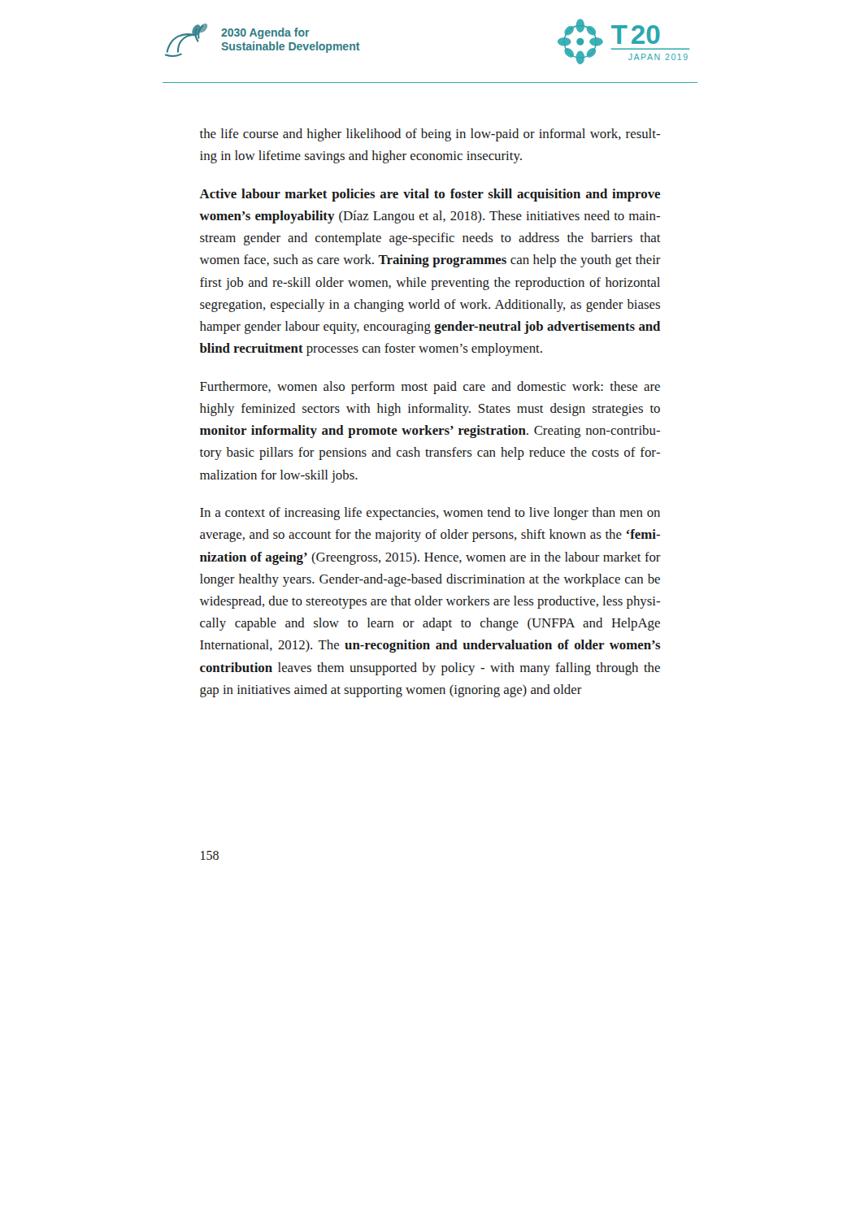2030 Agenda for Sustainable Development
T 20 JAPAN 2019
the life course and higher likelihood of being in low-paid or informal work, resulting in low lifetime savings and higher economic insecurity.
Active labour market policies are vital to foster skill acquisition and improve women’s employability (Díaz Langou et al, 2018). These initiatives need to mainstream gender and contemplate age-specific needs to address the barriers that women face, such as care work. Training programmes can help the youth get their first job and re-skill older women, while preventing the reproduction of horizontal segregation, especially in a changing world of work. Additionally, as gender biases hamper gender labour equity, encouraging gender-neutral job advertisements and blind recruitment processes can foster women’s employment.
Furthermore, women also perform most paid care and domestic work: these are highly feminized sectors with high informality. States must design strategies to monitor informality and promote workers’ registration. Creating non-contributory basic pillars for pensions and cash transfers can help reduce the costs of formalization for low-skill jobs.
In a context of increasing life expectancies, women tend to live longer than men on average, and so account for the majority of older persons, shift known as the ‘feminization of ageing’ (Greengross, 2015). Hence, women are in the labour market for longer healthy years. Gender-and-age-based discrimination at the workplace can be widespread, due to stereotypes are that older workers are less productive, less physically capable and slow to learn or adapt to change (UNFPA and HelpAge International, 2012). The un-recognition and undervaluation of older women’s contribution leaves them unsupported by policy - with many falling through the gap in initiatives aimed at supporting women (ignoring age) and older
158